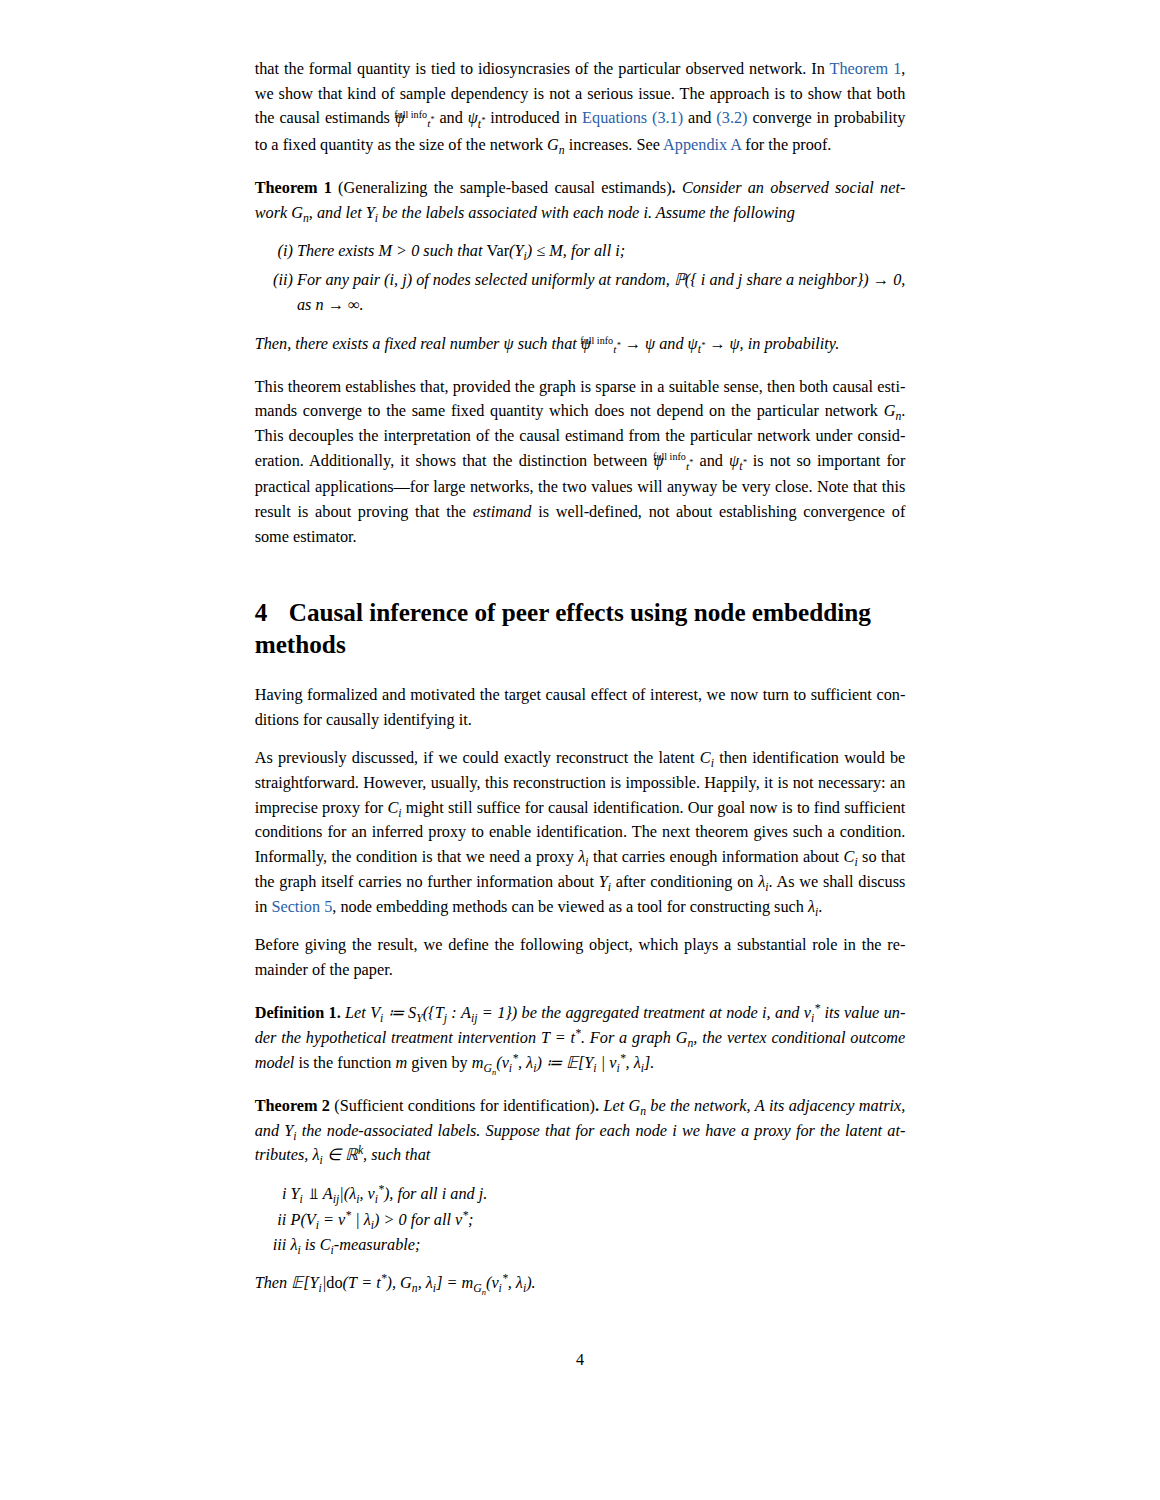that the formal quantity is tied to idiosyncrasies of the particular observed network. In Theorem 1, we show that kind of sample dependency is not a serious issue. The approach is to show that both the causal estimands ψfull info t* and ψt* introduced in Equations (3.1) and (3.2) converge in probability to a fixed quantity as the size of the network Gn increases. See Appendix A for the proof.
Theorem 1 (Generalizing the sample-based causal estimands). Consider an observed social network Gn, and let Yi be the labels associated with each node i. Assume the following
(i) There exists M > 0 such that Var(Yi) ≤ M, for all i;
(ii) For any pair (i, j) of nodes selected uniformly at random, ℙ({ i and j share a neighbor}) → 0, as n → ∞.
Then, there exists a fixed real number ψ such that ψfull info t* → ψ and ψt* → ψ, in probability.
This theorem establishes that, provided the graph is sparse in a suitable sense, then both causal estimands converge to the same fixed quantity which does not depend on the particular network Gn. This decouples the interpretation of the causal estimand from the particular network under consideration. Additionally, it shows that the distinction between ψfull info t* and ψt* is not so important for practical applications—for large networks, the two values will anyway be very close. Note that this result is about proving that the estimand is well-defined, not about establishing convergence of some estimator.
4 Causal inference of peer effects using node embedding methods
Having formalized and motivated the target causal effect of interest, we now turn to sufficient conditions for causally identifying it.
As previously discussed, if we could exactly reconstruct the latent Ci then identification would be straightforward. However, usually, this reconstruction is impossible. Happily, it is not necessary: an imprecise proxy for Ci might still suffice for causal identification. Our goal now is to find sufficient conditions for an inferred proxy to enable identification. The next theorem gives such a condition. Informally, the condition is that we need a proxy λi that carries enough information about Ci so that the graph itself carries no further information about Yi after conditioning on λi. As we shall discuss in Section 5, node embedding methods can be viewed as a tool for constructing such λi.
Before giving the result, we define the following object, which plays a substantial role in the remainder of the paper.
Definition 1. Let Vi ≔ SY({Tj : Aij = 1}) be the aggregated treatment at node i, and vi* its value under the hypothetical treatment intervention T = t*. For a graph Gn, the vertex conditional outcome model is the function m given by mGn(vi*, λi) ≔ 𝔼[Yi | vi*, λi].
Theorem 2 (Sufficient conditions for identification). Let Gn be the network, A its adjacency matrix, and Yi the node-associated labels. Suppose that for each node i we have a proxy for the latent attributes, λi ∈ ℝk, such that
iYi ⫫ Aij|(λi, vi*), for all i and j.
ii P(Vi = v* | λi) > 0 for all v*;
iii λi is Ci-measurable;
Then 𝔼[Yi|do(T = t*), Gn, λi] = mGn(vi*, λi).
4